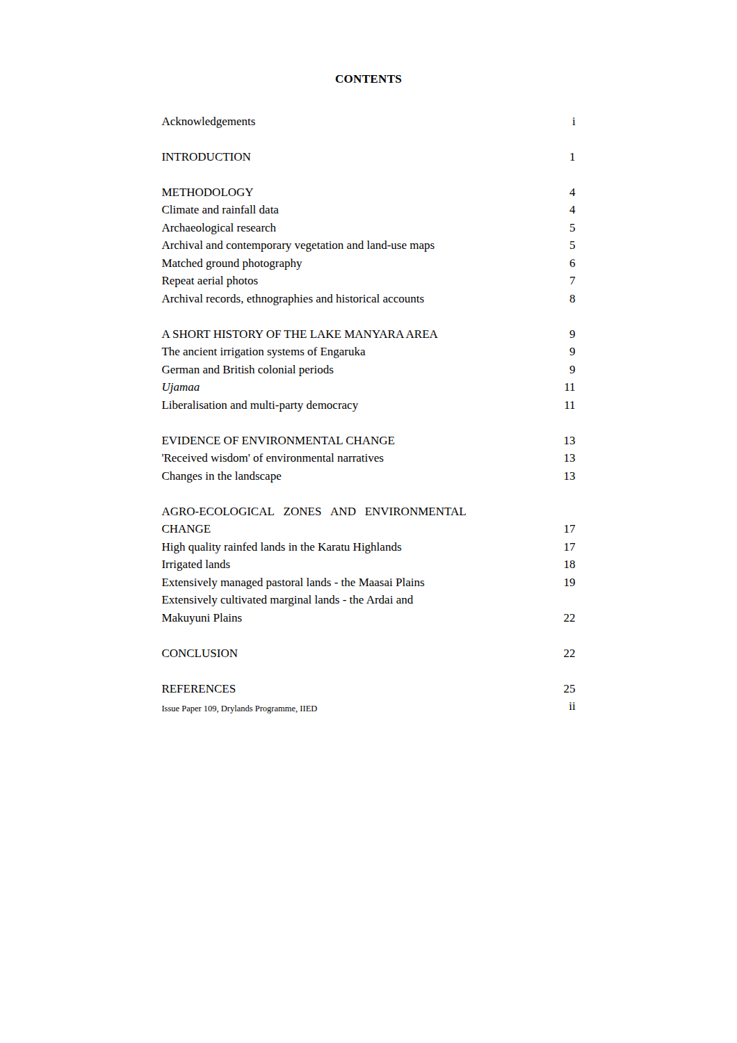CONTENTS
| Acknowledgements | i |
| INTRODUCTION | 1 |
| METHODOLOGY | 4 |
| Climate and rainfall data | 4 |
| Archaeological research | 5 |
| Archival and contemporary vegetation and land-use maps | 5 |
| Matched ground photography | 6 |
| Repeat aerial photos | 7 |
| Archival records, ethnographies and historical accounts | 8 |
| A SHORT HISTORY OF THE LAKE MANYARA AREA | 9 |
| The ancient irrigation systems of Engaruka | 9 |
| German and British colonial periods | 9 |
| Ujamaa | 11 |
| Liberalisation and multi-party democracy | 11 |
| EVIDENCE OF ENVIRONMENTAL CHANGE | 13 |
| 'Received wisdom' of environmental narratives | 13 |
| Changes in the landscape | 13 |
| AGRO-ECOLOGICAL ZONES AND ENVIRONMENTAL | |
| CHANGE | 17 |
| High quality rainfed lands in the Karatu Highlands | 17 |
| Irrigated lands | 18 |
| Extensively managed pastoral lands - the Maasai Plains | 19 |
| Extensively cultivated marginal lands - the Ardai and | |
| Makuyuni Plains | 22 |
| CONCLUSION | 22 |
| REFERENCES | 25 |
Issue Paper 109, Drylands Programme, IIED
ii